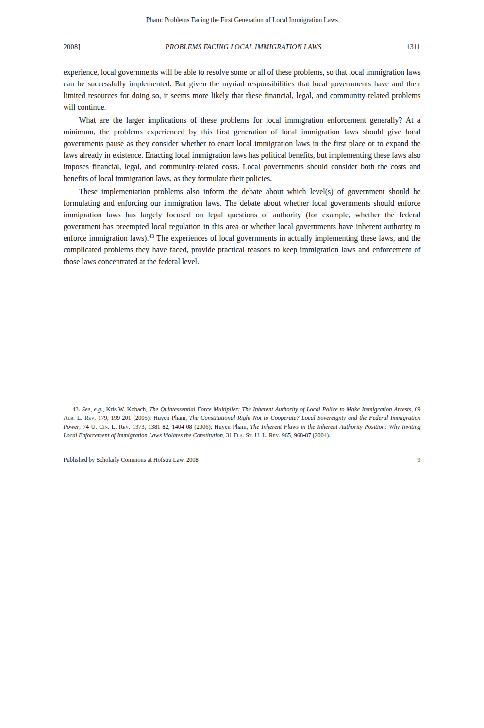Pham: Problems Facing the First Generation of Local Immigration Laws
2008] PROBLEMS FACING LOCAL IMMIGRATION LAWS 1311
experience, local governments will be able to resolve some or all of these problems, so that local immigration laws can be successfully implemented. But given the myriad responsibilities that local governments have and their limited resources for doing so, it seems more likely that these financial, legal, and community-related problems will continue.
What are the larger implications of these problems for local immigration enforcement generally? At a minimum, the problems experienced by this first generation of local immigration laws should give local governments pause as they consider whether to enact local immigration laws in the first place or to expand the laws already in existence. Enacting local immigration laws has political benefits, but implementing these laws also imposes financial, legal, and community-related costs. Local governments should consider both the costs and benefits of local immigration laws, as they formulate their policies.
These implementation problems also inform the debate about which level(s) of government should be formulating and enforcing our immigration laws. The debate about whether local governments should enforce immigration laws has largely focused on legal questions of authority (for example, whether the federal government has preempted local regulation in this area or whether local governments have inherent authority to enforce immigration laws).43 The experiences of local governments in actually implementing these laws, and the complicated problems they have faced, provide practical reasons to keep immigration laws and enforcement of those laws concentrated at the federal level.
43. See, e.g., Kris W. Kobach, The Quintessential Force Multiplier: The Inherent Authority of Local Police to Make Immigration Arrests, 69 Alb. L. Rev. 179, 199-201 (2005); Huyen Pham, The Constitutional Right Not to Cooperate? Local Sovereignty and the Federal Immigration Power, 74 U. Cin. L. Rev. 1373, 1381-82, 1404-08 (2006); Huyen Pham, The Inherent Flaws in the Inherent Authority Position: Why Inviting Local Enforcement of Immigration Laws Violates the Constitution, 31 Fla. St. U. L. Rev. 965, 968-87 (2004).
Published by Scholarly Commons at Hofstra Law, 2008 9